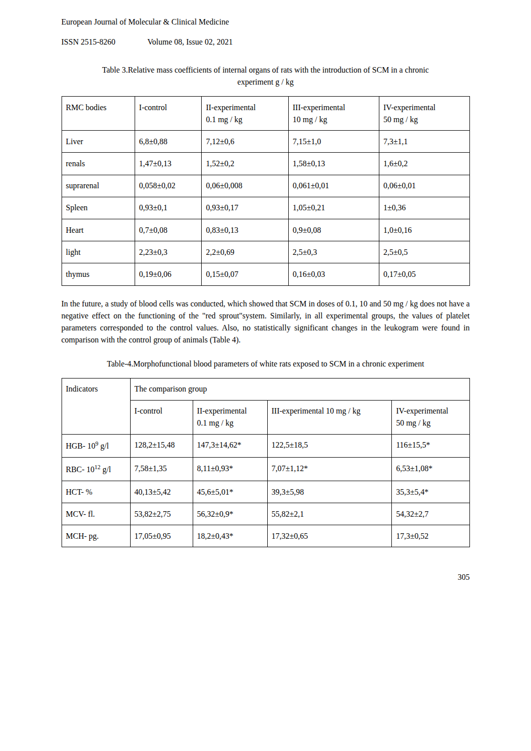European Journal of Molecular & Clinical Medicine
ISSN 2515-8260 Volume 08, Issue 02, 2021
Table 3.Relative mass coefficients of internal organs of rats with the introduction of SCM in a chronic experiment g / kg
| RMC bodies | I-control | II-experimental 0.1 mg / kg | III-experimental 10 mg / kg | IV-experimental 50 mg / kg |
| --- | --- | --- | --- | --- |
| Liver | 6,8±0,88 | 7,12±0,6 | 7,15±1,0 | 7,3±1,1 |
| renals | 1,47±0,13 | 1,52±0,2 | 1,58±0,13 | 1,6±0,2 |
| suprarenal | 0,058±0,02 | 0,06±0,008 | 0,061±0,01 | 0,06±0,01 |
| Spleen | 0,93±0,1 | 0,93±0,17 | 1,05±0,21 | 1±0,36 |
| Heart | 0,7±0,08 | 0,83±0,13 | 0,9±0,08 | 1,0±0,16 |
| light | 2,23±0,3 | 2,2±0,69 | 2,5±0,3 | 2,5±0,5 |
| thymus | 0,19±0,06 | 0,15±0,07 | 0,16±0,03 | 0,17±0,05 |
In the future, a study of blood cells was conducted, which showed that SCM in doses of 0.1, 10 and 50 mg / kg does not have a negative effect on the functioning of the "red sprout"system. Similarly, in all experimental groups, the values of platelet parameters corresponded to the control values. Also, no statistically significant changes in the leukogram were found in comparison with the control group of animals (Table 4).
Table-4.Morphofunctional blood parameters of white rats exposed to SCM in a chronic experiment
| Indicators | The comparison group |
| --- | --- |
| I-control | II-experimental 0.1 mg / kg | III-experimental 10 mg / kg | IV-experimental 50 mg / kg |
| HGB- 10 9 g/l | 128,2±15,48 | 147,3±14,62* | 122,5±18,5 | 116±15,5* |
| RBC- 10 12 g/l | 7,58±1,35 | 8,11±0,93* | 7,07±1,12* | 6,53±1,08* |
| HCT- % | 40,13±5,42 | 45,6±5,01* | 39,3±5,98 | 35,3±5,4* |
| MCV- fl. | 53,82±2,75 | 56,32±0,9* | 55,82±2,1 | 54,32±2,7 |
| MCH- pg. | 17,05±0,95 | 18,2±0,43* | 17,32±0,65 | 17,3±0,52 |
305